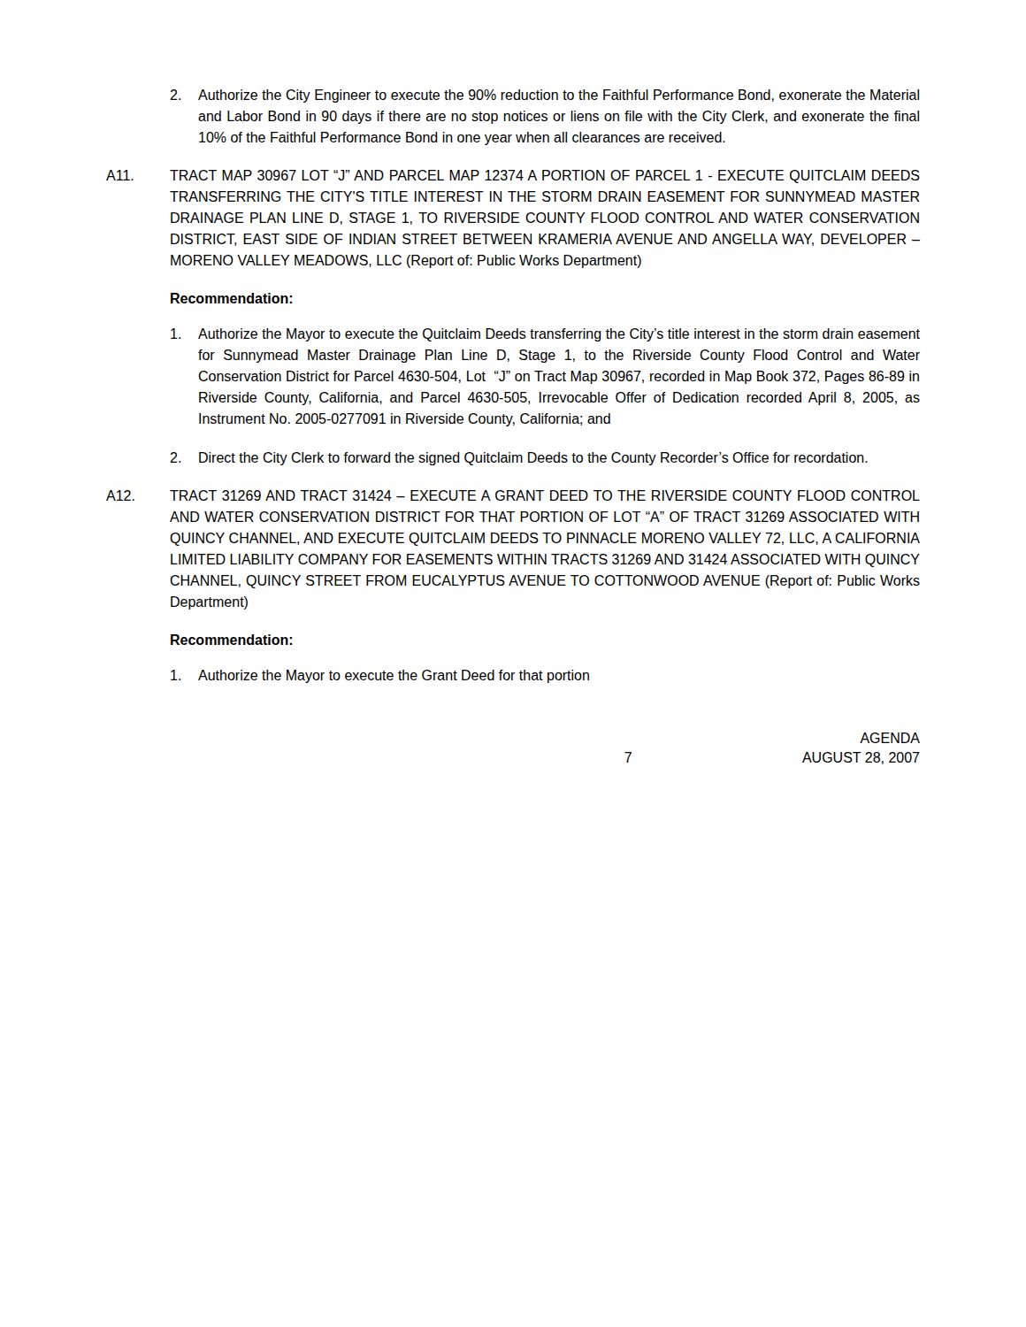2.
Authorize the City Engineer to execute the 90% reduction to the Faithful Performance Bond, exonerate the Material and Labor Bond in 90 days if there are no stop notices or liens on file with the City Clerk, and exonerate the final 10% of the Faithful Performance Bond in one year when all clearances are received.
A11.
TRACT MAP 30967 LOT “J” AND PARCEL MAP 12374 A PORTION OF PARCEL 1 - EXECUTE QUITCLAIM DEEDS TRANSFERRING THE CITY'S TITLE INTEREST IN THE STORM DRAIN EASEMENT FOR SUNNYMEAD MASTER DRAINAGE PLAN LINE D, STAGE 1, TO RIVERSIDE COUNTY FLOOD CONTROL AND WATER CONSERVATION DISTRICT, EAST SIDE OF INDIAN STREET BETWEEN KRAMERIA AVENUE AND ANGELLA WAY, DEVELOPER – MORENO VALLEY MEADOWS, LLC (Report of: Public Works Department)
Recommendation:
1.
Authorize the Mayor to execute the Quitclaim Deeds transferring the City’s title interest in the storm drain easement for Sunnymead Master Drainage Plan Line D, Stage 1, to the Riverside County Flood Control and Water Conservation District for Parcel 4630-504, Lot “J” on Tract Map 30967, recorded in Map Book 372, Pages 86-89 in Riverside County, California, and Parcel 4630-505, Irrevocable Offer of Dedication recorded April 8, 2005, as Instrument No. 2005-0277091 in Riverside County, California; and
2.
Direct the City Clerk to forward the signed Quitclaim Deeds to the County Recorder’s Office for recordation.
A12.
TRACT 31269 AND TRACT 31424 – EXECUTE A GRANT DEED TO THE RIVERSIDE COUNTY FLOOD CONTROL AND WATER CONSERVATION DISTRICT FOR THAT PORTION OF LOT “A” OF TRACT 31269 ASSOCIATED WITH QUINCY CHANNEL, AND EXECUTE QUITCLAIM DEEDS TO PINNACLE MORENO VALLEY 72, LLC, A CALIFORNIA LIMITED LIABILITY COMPANY FOR EASEMENTS WITHIN TRACTS 31269 AND 31424 ASSOCIATED WITH QUINCY CHANNEL, QUINCY STREET FROM EUCALYPTUS AVENUE TO COTTONWOOD AVENUE (Report of: Public Works Department)
Recommendation:
1.
Authorize the Mayor to execute the Grant Deed for that portion
7
AGENDA
AUGUST 28, 2007